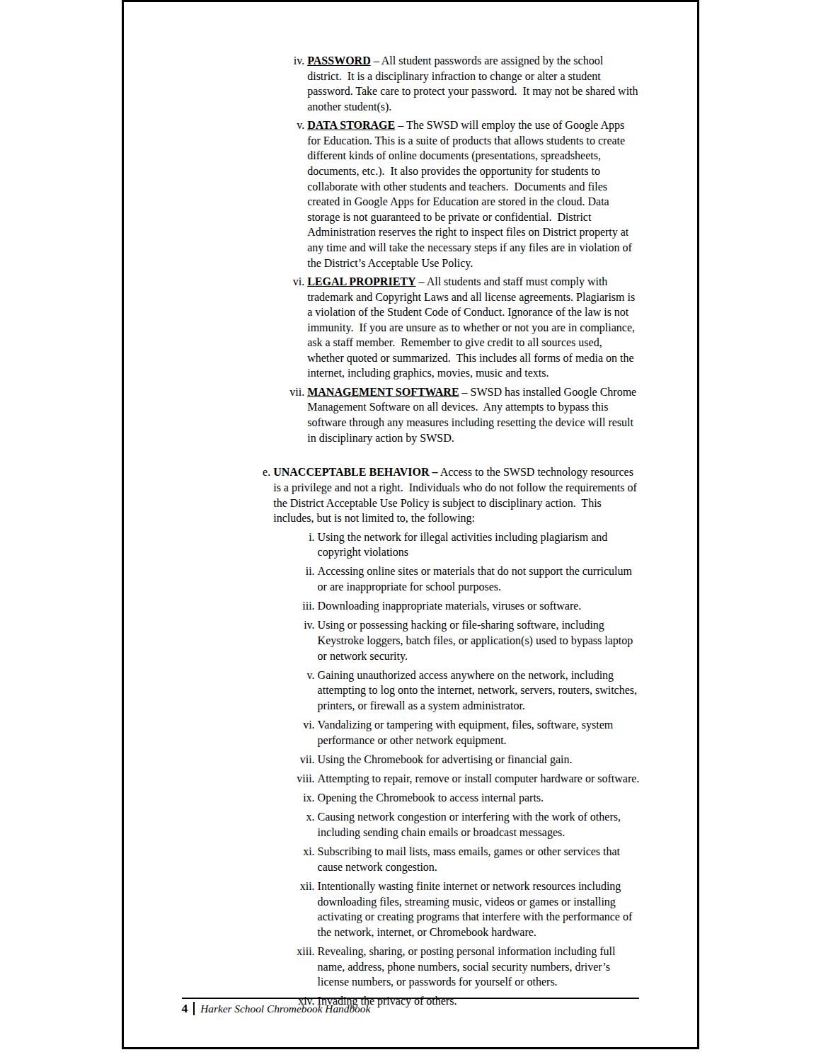PASSWORD – All student passwords are assigned by the school district. It is a disciplinary infraction to change or alter a student password. Take care to protect your password. It may not be shared with another student(s).
DATA STORAGE – The SWSD will employ the use of Google Apps for Education. This is a suite of products that allows students to create different kinds of online documents (presentations, spreadsheets, documents, etc.). It also provides the opportunity for students to collaborate with other students and teachers. Documents and files created in Google Apps for Education are stored in the cloud. Data storage is not guaranteed to be private or confidential. District Administration reserves the right to inspect files on District property at any time and will take the necessary steps if any files are in violation of the District’s Acceptable Use Policy.
LEGAL PROPRIETY – All students and staff must comply with trademark and Copyright Laws and all license agreements. Plagiarism is a violation of the Student Code of Conduct. Ignorance of the law is not immunity. If you are unsure as to whether or not you are in compliance, ask a staff member. Remember to give credit to all sources used, whether quoted or summarized. This includes all forms of media on the internet, including graphics, movies, music and texts.
MANAGEMENT SOFTWARE – SWSD has installed Google Chrome Management Software on all devices. Any attempts to bypass this software through any measures including resetting the device will result in disciplinary action by SWSD.
UNACCEPTABLE BEHAVIOR – Access to the SWSD technology resources is a privilege and not a right. Individuals who do not follow the requirements of the District Acceptable Use Policy is subject to disciplinary action. This includes, but is not limited to, the following:
Using the network for illegal activities including plagiarism and copyright violations
Accessing online sites or materials that do not support the curriculum or are inappropriate for school purposes.
Downloading inappropriate materials, viruses or software.
Using or possessing hacking or file-sharing software, including Keystroke loggers, batch files, or application(s) used to bypass laptop or network security.
Gaining unauthorized access anywhere on the network, including attempting to log onto the internet, network, servers, routers, switches, printers, or firewall as a system administrator.
Vandalizing or tampering with equipment, files, software, system performance or other network equipment.
Using the Chromebook for advertising or financial gain.
Attempting to repair, remove or install computer hardware or software.
Opening the Chromebook to access internal parts.
Causing network congestion or interfering with the work of others, including sending chain emails or broadcast messages.
Subscribing to mail lists, mass emails, games or other services that cause network congestion.
Intentionally wasting finite internet or network resources including downloading files, streaming music, videos or games or installing activating or creating programs that interfere with the performance of the network, internet, or Chromebook hardware.
Revealing, sharing, or posting personal information including full name, address, phone numbers, social security numbers, driver’s license numbers, or passwords for yourself or others.
Invading the privacy of others.
4 Harker School Chromebook Handbook